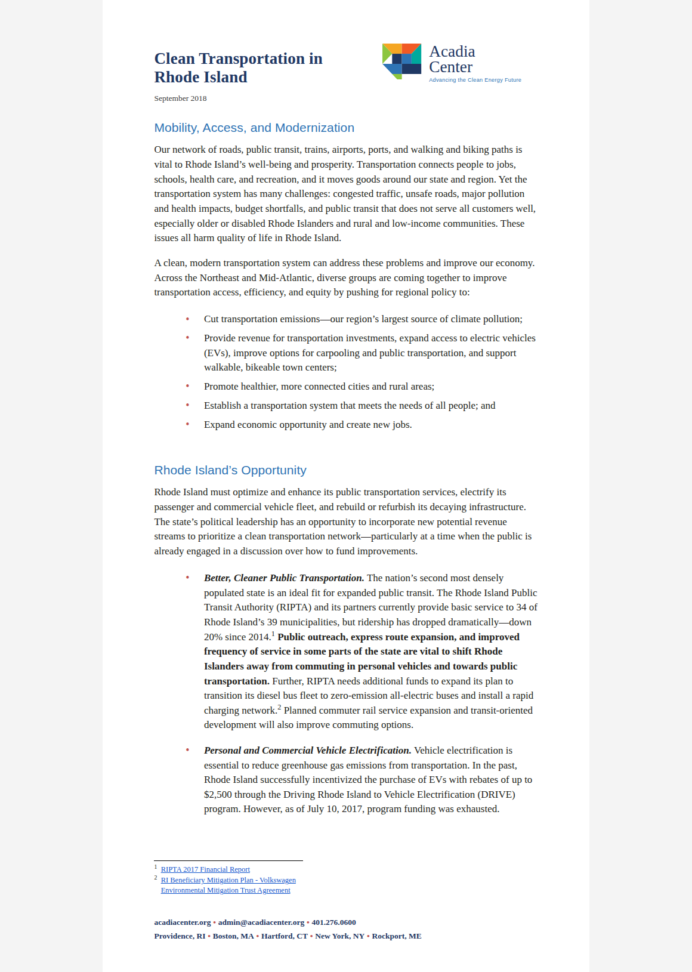Clean Transportation in Rhode Island
September 2018
Acadia Center logo Acadia Center Advancing the Clean Energy Future
Mobility, Access, and Modernization
Our network of roads, public transit, trains, airports, ports, and walking and biking paths is vital to Rhode Island’s well-being and prosperity. Transportation connects people to jobs, schools, health care, and recreation, and it moves goods around our state and region. Yet the transportation system has many challenges: congested traffic, unsafe roads, major pollution and health impacts, budget shortfalls, and public transit that does not serve all customers well, especially older or disabled Rhode Islanders and rural and low-income communities. These issues all harm quality of life in Rhode Island.
A clean, modern transportation system can address these problems and improve our economy. Across the Northeast and Mid-Atlantic, diverse groups are coming together to improve transportation access, efficiency, and equity by pushing for regional policy to:
Cut transportation emissions—our region’s largest source of climate pollution;
Provide revenue for transportation investments, expand access to electric vehicles (EVs), improve options for carpooling and public transportation, and support walkable, bikeable town centers;
Promote healthier, more connected cities and rural areas;
Establish a transportation system that meets the needs of all people; and
Expand economic opportunity and create new jobs.
Rhode Island’s Opportunity
Rhode Island must optimize and enhance its public transportation services, electrify its passenger and commercial vehicle fleet, and rebuild or refurbish its decaying infrastructure. The state’s political leadership has an opportunity to incorporate new potential revenue streams to prioritize a clean transportation network—particularly at a time when the public is already engaged in a discussion over how to fund improvements.
Better, Cleaner Public Transportation. The nation’s second most densely populated state is an ideal fit for expanded public transit. The Rhode Island Public Transit Authority (RIPTA) and its partners currently provide basic service to 34 of Rhode Island’s 39 municipalities, but ridership has dropped dramatically—down 20% since 2014.1 Public outreach, express route expansion, and improved frequency of service in some parts of the state are vital to shift Rhode Islanders away from commuting in personal vehicles and towards public transportation. Further, RIPTA needs additional funds to expand its plan to transition its diesel bus fleet to zero-emission all-electric buses and install a rapid charging network.2 Planned commuter rail service expansion and transit-oriented development will also improve commuting options.
Personal and Commercial Vehicle Electrification. Vehicle electrification is essential to reduce greenhouse gas emissions from transportation. In the past, Rhode Island successfully incentivized the purchase of EVs with rebates of up to $2,500 through the Driving Rhode Island to Vehicle Electrification (DRIVE) program. However, as of July 10, 2017, program funding was exhausted.
RIPTA 2017 Financial Report
RI Beneficiary Mitigation Plan - Volkswagen Environmental Mitigation Trust Agreement
acadiacenter.org•admin@acadiacenter.org•401.276.0600
Providence, RI•Boston, MA•Hartford, CT•New York, NY•Rockport, ME